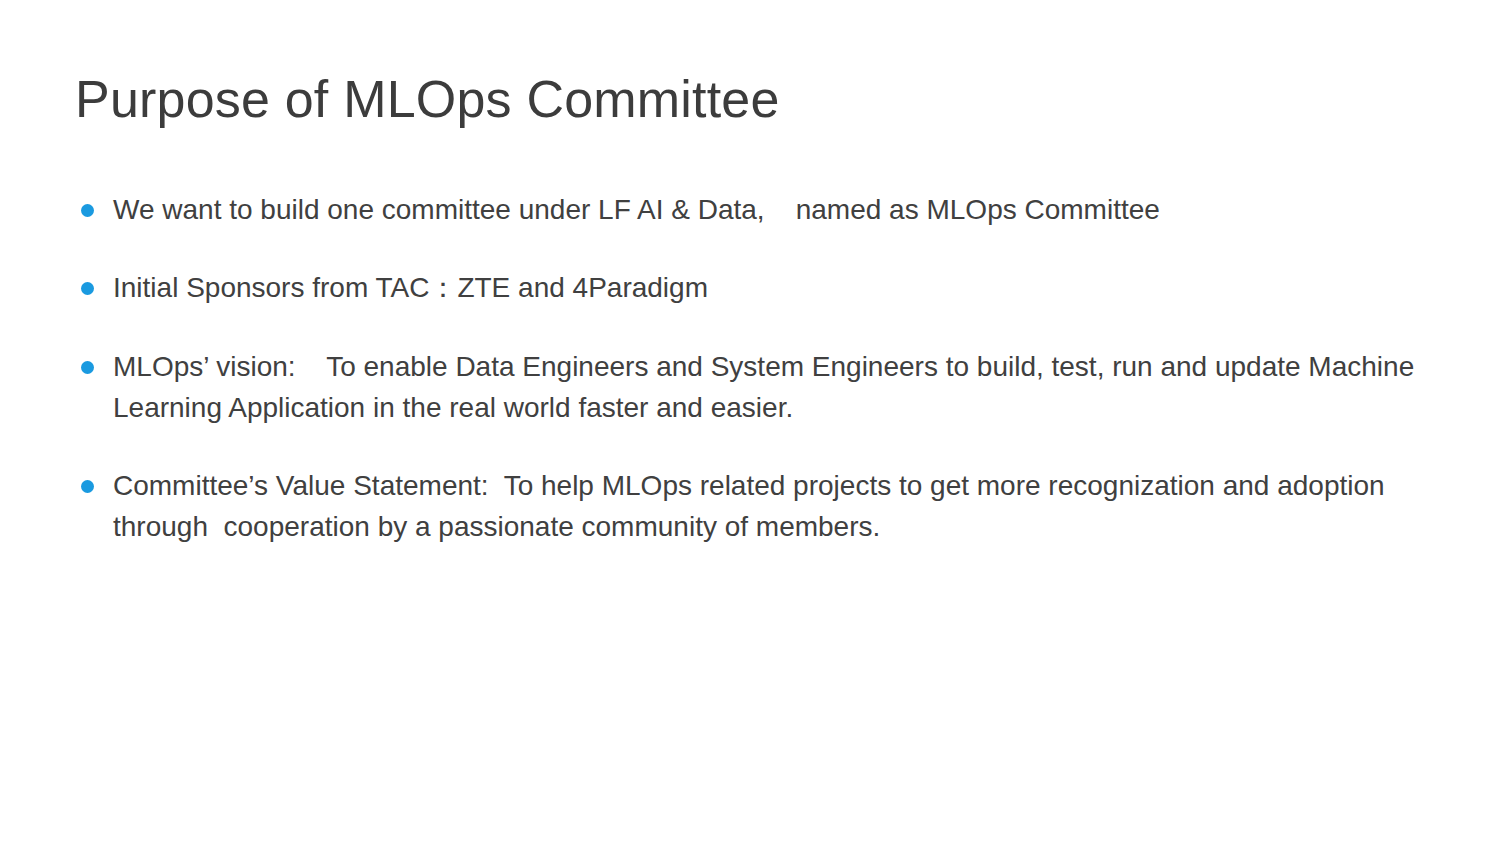Purpose of MLOps Committee
We want to build one committee under LF AI & Data, named as MLOps Committee
Initial Sponsors from TAC：ZTE and 4Paradigm
MLOps’ vision: To enable Data Engineers and System Engineers to build, test, run and update Machine Learning Application in the real world faster and easier.
Committee’s Value Statement: To help MLOps related projects to get more recognization and adoption through cooperation by a passionate community of members.